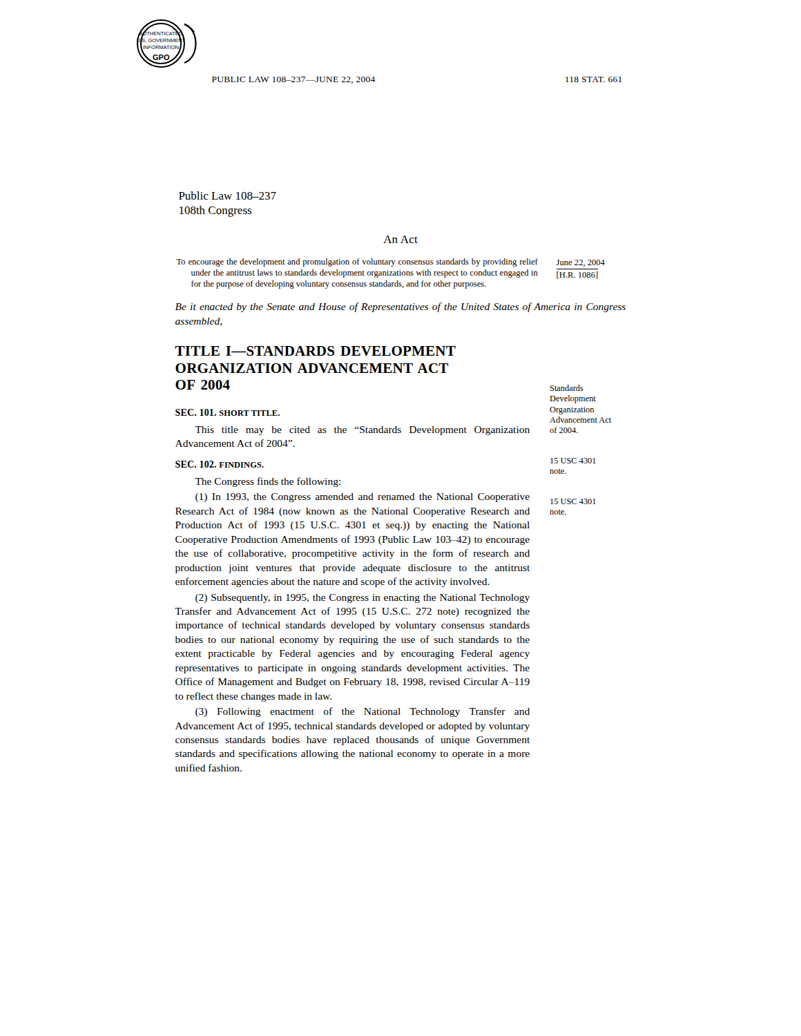AUTHENTICATED U.S. GOVERNMENT INFORMATION GPO
PUBLIC LAW 108–237—JUNE 22, 2004 118 STAT. 661
Public Law 108–237
108th Congress
An Act
To encourage the development and promulgation of voluntary consensus standards by providing relief under the antitrust laws to standards development organizations with respect to conduct engaged in for the purpose of developing voluntary consensus standards, and for other purposes.
June 22, 2004
[H.R. 1086]
Be it enacted by the Senate and House of Representatives of the United States of America in Congress assembled,
TITLE I—STANDARDS DEVELOPMENT ORGANIZATION ADVANCEMENT ACT OF 2004
SEC. 101. SHORT TITLE.
This title may be cited as the “Standards Development Organization Advancement Act of 2004”.
SEC. 102. FINDINGS.
The Congress finds the following:
(1) In 1993, the Congress amended and renamed the National Cooperative Research Act of 1984 (now known as the National Cooperative Research and Production Act of 1993 (15 U.S.C. 4301 et seq.)) by enacting the National Cooperative Production Amendments of 1993 (Public Law 103–42) to encourage the use of collaborative, procompetitive activity in the form of research and production joint ventures that provide adequate disclosure to the antitrust enforcement agencies about the nature and scope of the activity involved.
(2) Subsequently, in 1995, the Congress in enacting the National Technology Transfer and Advancement Act of 1995 (15 U.S.C. 272 note) recognized the importance of technical standards developed by voluntary consensus standards bodies to our national economy by requiring the use of such standards to the extent practicable by Federal agencies and by encouraging Federal agency representatives to participate in ongoing standards development activities. The Office of Management and Budget on February 18, 1998, revised Circular A–119 to reflect these changes made in law.
(3) Following enactment of the National Technology Transfer and Advancement Act of 1995, technical standards developed or adopted by voluntary consensus standards bodies have replaced thousands of unique Government standards and specifications allowing the national economy to operate in a more unified fashion.
Standards
Development
Organization
Advancement Act
of 2004.
15 USC 4301
note.
15 USC 4301
note.